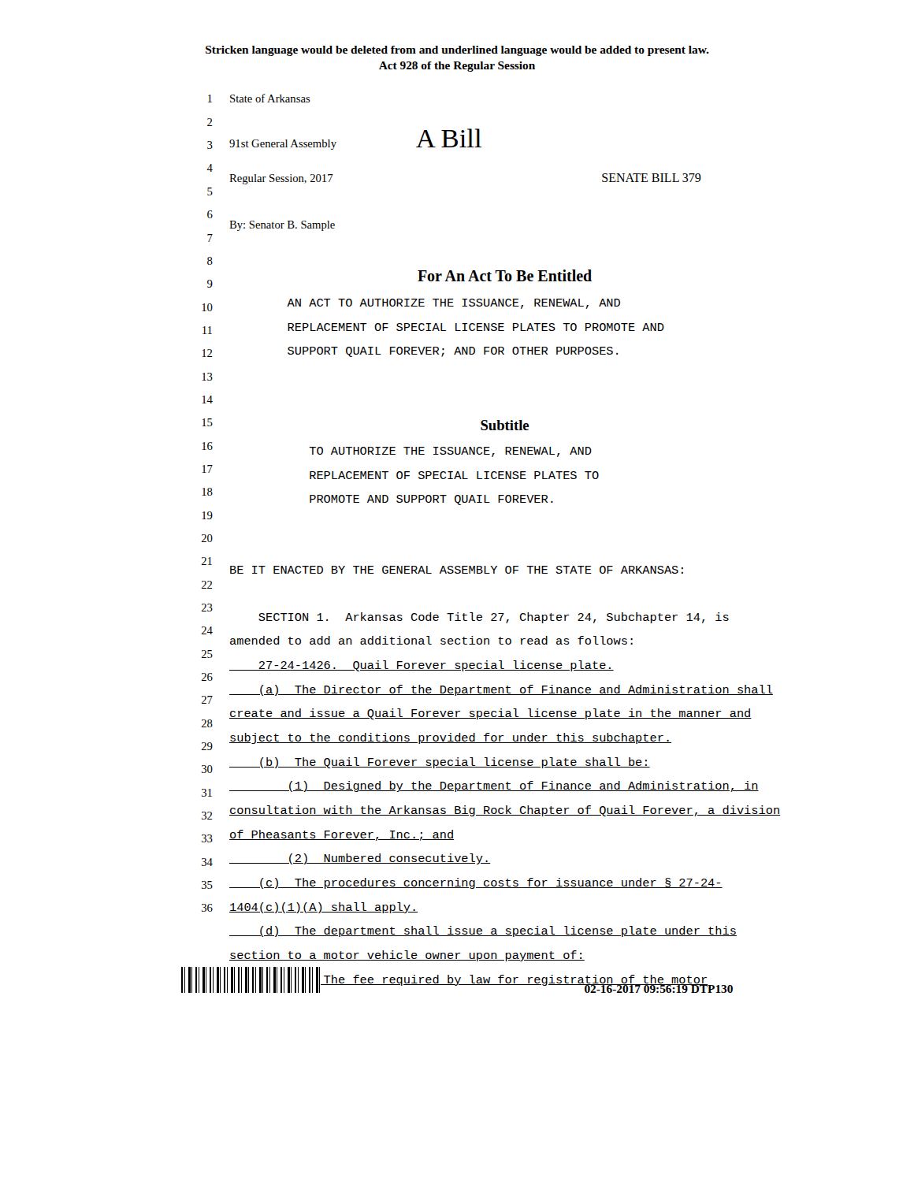Stricken language would be deleted from and underlined language would be added to present law. Act 928 of the Regular Session
1 2 3 4 5 6 7 8 9 10 11 12 13 14 15 16 17 18 19 20 21 22 23 24 25 26 27 28 29 30 31 32 33 34 35 36
State of Arkansas 91st General Assembly A Bill Regular Session, 2017 SENATE BILL 379 By: Senator B. Sample For An Act To Be Entitled AN ACT TO AUTHORIZE THE ISSUANCE, RENEWAL, AND REPLACEMENT OF SPECIAL LICENSE PLATES TO PROMOTE AND SUPPORT QUAIL FOREVER; AND FOR OTHER PURPOSES. Subtitle TO AUTHORIZE THE ISSUANCE, RENEWAL, AND REPLACEMENT OF SPECIAL LICENSE PLATES TO PROMOTE AND SUPPORT QUAIL FOREVER. BE IT ENACTED BY THE GENERAL ASSEMBLY OF THE STATE OF ARKANSAS: SECTION 1. Arkansas Code Title 27, Chapter 24, Subchapter 14, is amended to add an additional section to read as follows: 27-24-1426. Quail Forever special license plate. (a) The Director of the Department of Finance and Administration shall create and issue a Quail Forever special license plate in the manner and subject to the conditions provided for under this subchapter. (b) The Quail Forever special license plate shall be: (1) Designed by the Department of Finance and Administration, in consultation with the Arkansas Big Rock Chapter of Quail Forever, a division of Pheasants Forever, Inc.; and (2) Numbered consecutively. (c) The procedures concerning costs for issuance under § 27-24- 1404(c)(1)(A) shall apply. (d) The department shall issue a special license plate under this section to a motor vehicle owner upon payment of: (1) The fee required by law for registration of the motor
02-16-2017 09:56:19 DTP130